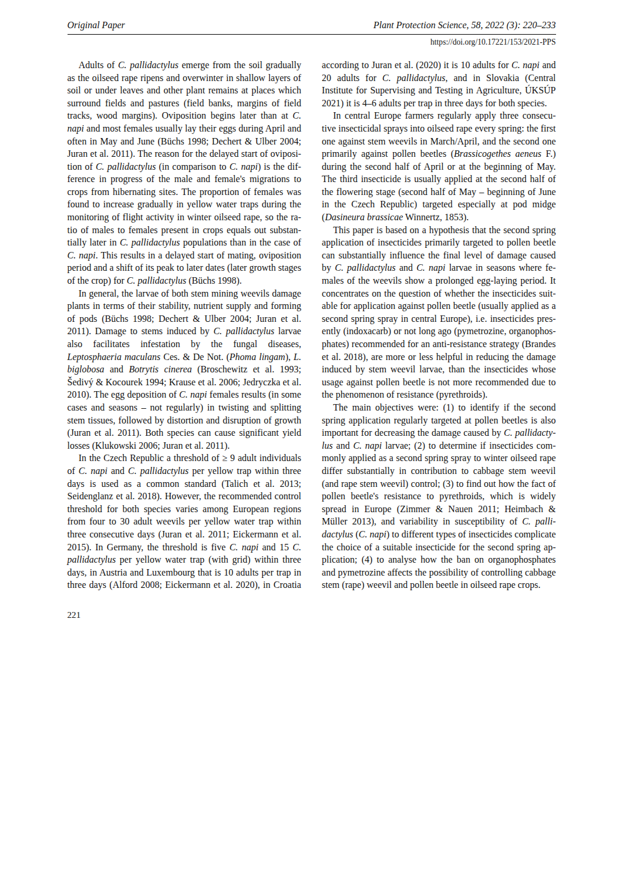Original Paper Plant Protection Science, 58, 2022 (3): 220–233
https://doi.org/10.17221/153/2021-PPS
Adults of C. pallidactylus emerge from the soil gradually as the oilseed rape ripens and overwinter in shallow layers of soil or under leaves and other plant remains at places which surround fields and pastures (field banks, margins of field tracks, wood margins). Oviposition begins later than at C. napi and most females usually lay their eggs during April and often in May and June (Büchs 1998; Dechert & Ulber 2004; Juran et al. 2011). The reason for the delayed start of oviposition of C. pallidactylus (in comparison to C. napi) is the difference in progress of the male and female's migrations to crops from hibernating sites. The proportion of females was found to increase gradually in yellow water traps during the monitoring of flight activity in winter oilseed rape, so the ratio of males to females present in crops equals out substantially later in C. pallidactylus populations than in the case of C. napi. This results in a delayed start of mating, oviposition period and a shift of its peak to later dates (later growth stages of the crop) for C. pallidactylus (Büchs 1998).
In general, the larvae of both stem mining weevils damage plants in terms of their stability, nutrient supply and forming of pods (Büchs 1998; Dechert & Ulber 2004; Juran et al. 2011). Damage to stems induced by C. pallidactylus larvae also facilitates infestation by the fungal diseases, Leptosphaeria maculans Ces. & De Not. (Phoma lingam), L. biglobosa and Botrytis cinerea (Broschewitz et al. 1993; Šedivý & Kocourek 1994; Krause et al. 2006; Jedryczka et al. 2010). The egg deposition of C. napi females results (in some cases and seasons – not regularly) in twisting and splitting stem tissues, followed by distortion and disruption of growth (Juran et al. 2011). Both species can cause significant yield losses (Klukowski 2006; Juran et al. 2011).
In the Czech Republic a threshold of ≥ 9 adult individuals of C. napi and C. pallidactylus per yellow trap within three days is used as a common standard (Talich et al. 2013; Seidenglanz et al. 2018). However, the recommended control threshold for both species varies among European regions from four to 30 adult weevils per yellow water trap within three consecutive days (Juran et al. 2011; Eickermann et al. 2015). In Germany, the threshold is five C. napi and 15 C. pallidactylus per yellow water trap (with grid) within three days, in Austria and Luxembourg that is 10 adults per trap in three days (Alford 2008; Eickermann et al. 2020), in Croatia according to Juran et al. (2020) it is 10 adults for C. napi and 20 adults for C. pallidactylus, and in Slovakia (Central Institute for Supervising and Testing in Agriculture, ÚKSÚP 2021) it is 4–6 adults per trap in three days for both species.
In central Europe farmers regularly apply three consecutive insecticidal sprays into oilseed rape every spring: the first one against stem weevils in March/April, and the second one primarily against pollen beetles (Brassicogethes aeneus F.) during the second half of April or at the beginning of May. The third insecticide is usually applied at the second half of the flowering stage (second half of May – beginning of June in the Czech Republic) targeted especially at pod midge (Dasineura brassicae Winnertz, 1853).
This paper is based on a hypothesis that the second spring application of insecticides primarily targeted to pollen beetle can substantially influence the final level of damage caused by C. pallidactylus and C. napi larvae in seasons where females of the weevils show a prolonged egg-laying period. It concentrates on the question of whether the insecticides suitable for application against pollen beetle (usually applied as a second spring spray in central Europe), i.e. insecticides presently (indoxacarb) or not long ago (pymetrozine, organophosphates) recommended for an anti-resistance strategy (Brandes et al. 2018), are more or less helpful in reducing the damage induced by stem weevil larvae, than the insecticides whose usage against pollen beetle is not more recommended due to the phenomenon of resistance (pyrethroids).
The main objectives were: (1) to identify if the second spring application regularly targeted at pollen beetles is also important for decreasing the damage caused by C. pallidactylus and C. napi larvae; (2) to determine if insecticides commonly applied as a second spring spray to winter oilseed rape differ substantially in contribution to cabbage stem weevil (and rape stem weevil) control; (3) to find out how the fact of pollen beetle's resistance to pyrethroids, which is widely spread in Europe (Zimmer & Nauen 2011; Heimbach & Müller 2013), and variability in susceptibility of C. pallidactylus (C. napi) to different types of insecticides complicate the choice of a suitable insecticide for the second spring application; (4) to analyse how the ban on organophosphates and pymetrozine affects the possibility of controlling cabbage stem (rape) weevil and pollen beetle in oilseed rape crops.
221